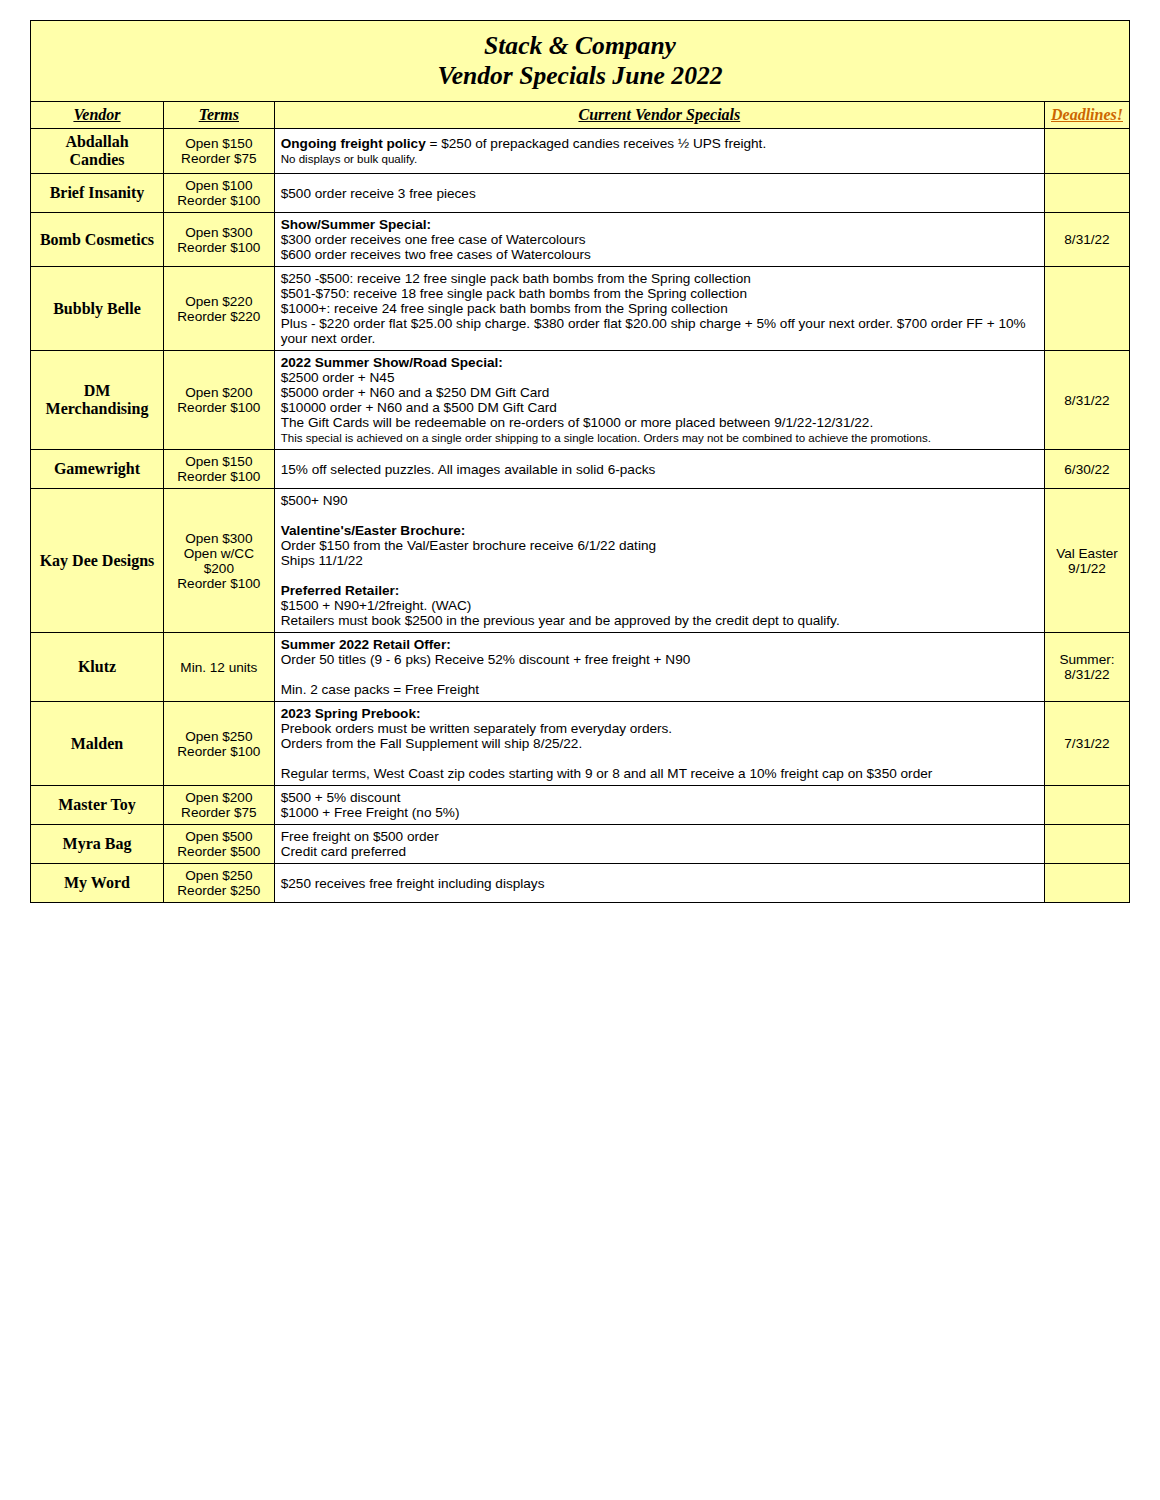| Stack & Company Vendor Specials June 2022 |
| Vendor | Terms | Current Vendor Specials | Deadlines! |
| Abdallah Candies | Open $150 Reorder $75 | Ongoing freight policy = $250 of prepackaged candies receives ½ UPS freight. No displays or bulk qualify. | |
| Brief Insanity | Open $100 Reorder $100 | $500 order receive 3 free pieces | |
| Bomb Cosmetics | Open $300 Reorder $100 | Show/Summer Special: $300 order receives one free case of Watercolours $600 order receives two free cases of Watercolours | 8/31/22 |
| Bubbly Belle | Open $220 Reorder $220 | $250 -$500: receive 12 free single pack bath bombs from the Spring collection $501-$750: receive 18 free single pack bath bombs from the Spring collection $1000+: receive 24 free single pack bath bombs from the Spring collection Plus - $220 order flat $25.00 ship charge. $380 order flat $20.00 ship charge + 5% off your next order. $700 order FF + 10% your next order. | |
| DM Merchandising | Open $200 Reorder $100 | 2022 Summer Show/Road Special: $2500 order + N45 $5000 order + N60 and a $250 DM Gift Card $10000 order + N60 and a $500 DM Gift Card The Gift Cards will be redeemable on re-orders of $1000 or more placed between 9/1/22-12/31/22. This special is achieved on a single order shipping to a single location. Orders may not be combined to achieve the promotions. | 8/31/22 |
| Gamewright | Open $150 Reorder $100 | 15% off selected puzzles. All images available in solid 6-packs | 6/30/22 |
| Kay Dee Designs | Open $300 Open w/CC $200 Reorder $100 | $500+ N90 Valentine's/Easter Brochure: Order $150 from the Val/Easter brochure receive 6/1/22 dating Ships 11/1/22 Preferred Retailer: $1500 + N90+1/2freight. (WAC) Retailers must book $2500 in the previous year and be approved by the credit dept to qualify. | Val Easter 9/1/22 |
| Klutz | Min. 12 units | Summer 2022 Retail Offer: Order 50 titles (9 - 6 pks) Receive 52% discount + free freight + N90 Min. 2 case packs = Free Freight | Summer: 8/31/22 |
| Malden | Open $250 Reorder $100 | 2023 Spring Prebook: Prebook orders must be written separately from everyday orders. Orders from the Fall Supplement will ship 8/25/22. Regular terms, West Coast zip codes starting with 9 or 8 and all MT receive a 10% freight cap on $350 order | 7/31/22 |
| Master Toy | Open $200 Reorder $75 | $500 + 5% discount $1000 + Free Freight (no 5%) | |
| Myra Bag | Open $500 Reorder $500 | Free freight on $500 order Credit card preferred | |
| My Word | Open $250 Reorder $250 | $250 receives free freight including displays | |